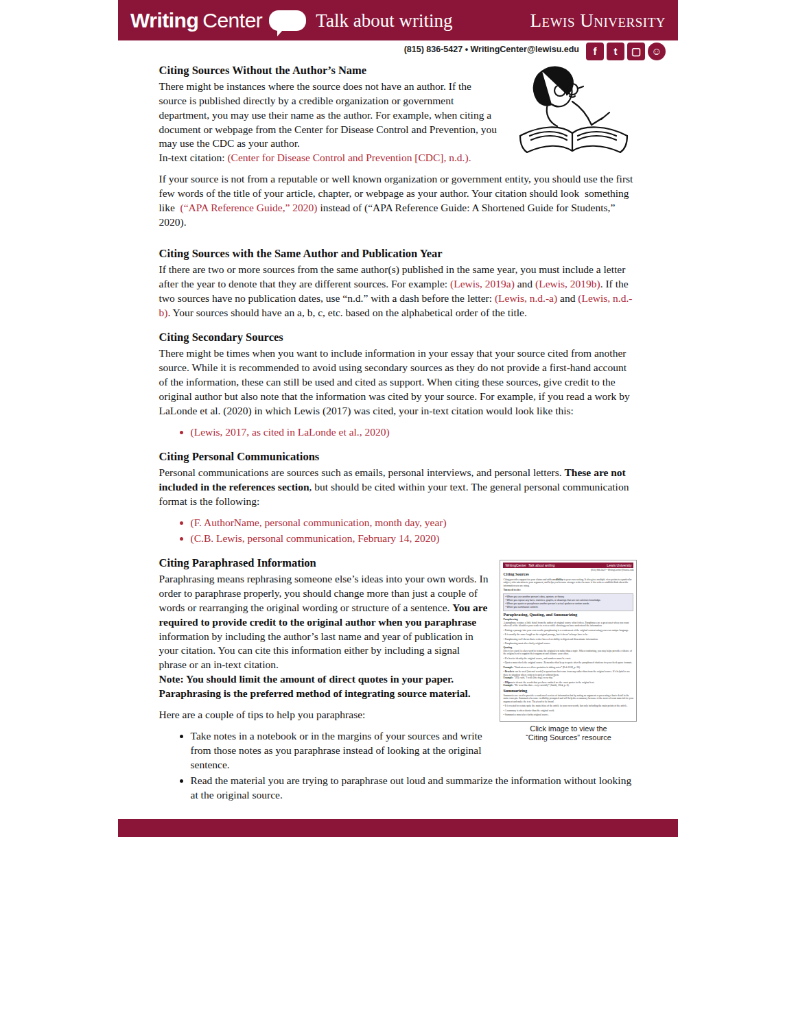Writing Center
Talk about writing
Lewis University
(815) 836-5427 • WritingCenter@lewisu.edu
f t ▢ ☺
Citing Sources Without the Author’s Name
There might be instances where the source does not have an author. If the source is published directly by a credible organization or government department, you may use their name as the author. For example, when citing a document or webpage from the Center for Disease Control and Prevention, you may use the CDC as your author.
In-text citation: (Center for Disease Control and Prevention [CDC], n.d.).
If your source is not from a reputable or well known organization or government entity, you should use the first few words of the title of your article, chapter, or webpage as your author. Your citation should look something like (“APA Reference Guide,” 2020) instead of (“APA Reference Guide: A Shortened Guide for Students,” 2020).
Citing Sources with the Same Author and Publication Year
If there are two or more sources from the same author(s) published in the same year, you must include a letter after the year to denote that they are different sources. For example: (Lewis, 2019a) and (Lewis, 2019b). If the two sources have no publication dates, use “n.d.” with a dash before the letter: (Lewis, n.d.-a) and (Lewis, n.d.-b). Your sources should have an a, b, c, etc. based on the alphabetical order of the title.
Citing Secondary Sources
There might be times when you want to include information in your essay that your source cited from another source. While it is recommended to avoid using secondary sources as they do not provide a first-hand account of the information, these can still be used and cited as support. When citing these sources, give credit to the original author but also note that the information was cited by your source. For example, if you read a work by LaLonde et al. (2020) in which Lewis (2017) was cited, your in-text citation would look like this:
(Lewis, 2017, as cited in LaLonde et al., 2020)
Citing Personal Communications
Personal communications are sources such as emails, personal interviews, and personal letters. These are not included in the references section, but should be cited within your text. The general personal communication format is the following:
(F. AuthorName, personal communication, month day, year)
(C.B. Lewis, personal communication, February 14, 2020)
WritingCenter Talk about writing Lewis University
(815) 836-5427 • WritingCenter@lewisu.edu
Citing Sources
Citing provides support for your claims and adds credibility to your own writing. It also gives multiple view points to a particular subject, offer attention to your argument, and helps you because stronger writer because it lets writers establish think about the information you are using.
You need to cite:
• When you use another person’s idea, opinion, or theory.
• When you repeat any facts, statistics, graphs, or drawings that are not common knowledge.
• When you quote or paraphrase another person’s actual spoken or written words.
• When you summarize content.
Paraphrasing, Quoting, and Summarizing
Paraphrasing
A paraphrase restates a little detail from the author of original source what it does. Paraphrases are a great asset when you want when all of the identifier your reader to review while showing you have understood the information.
• Putting a passage into your own words; paraphrasing is a restatement of the original content using your own unique language.
• It is usually the same length as the original passage, but it doesn’t always have to be.
• Paraphrasing well shows that a writer has a clear ability to digest and disseminate information.
• Paraphrasing must also clarify original source.
Quoting
Direct (or exact) is a key word to restate the original text rather than a topic. When conducting, you stay helps provide evidence of the original text to support their argument and enhance your ethos.
• It’s best to identify the original source, and numbers must be exact.
• Quotes must check the original source. Remember that keep to quote after the paraphrased citations for you check quote formats.
Example: “Students never allow quotation in taking notes” (Eck 2018, p. 26).
• Brackets can be used [internal words] in quotations that come from any rather than from the original source. It’s helpful to use these to situation where context is unclear without them.
Example: “[H]e said, ‘I walk [the dog] every day.’”
• Ellipses to denote the words that you have omitted are the exact quotes in the original text.
Example: “He went like that…very carefully” (Smith, 2014, p. 6).
Summarizing
Summaries are used to provide a condensed version of information but by noting an argument or presenting a basic detail in the main concepts. Summaries become credibility prompted and will help the a summary because of the most relevant material for your argument and make the text. They tend to be broad.
• It is created to restate quite the main ideas of the article in your own words, but only including the main points of the article.
• A summary is often shorter than the original work.
• Summaries must also clarify original source.
Click image to view the
“Citing Sources” resource
Citing Paraphrased Information
Paraphrasing means rephrasing someone else’s ideas into your own words. In order to paraphrase properly, you should change more than just a couple of words or rearranging the original wording or structure of a sentence. You are required to provide credit to the original author when you paraphrase information by including the author’s last name and year of publication in your citation. You can cite this information either by including a signal phrase or an in-text citation.
Note: You should limit the amount of direct quotes in your paper. Paraphrasing is the preferred method of integrating source material.
Here are a couple of tips to help you paraphrase:
Take notes in a notebook or in the margins of your sources and write from those notes as you paraphrase instead of looking at the original sentence.
Read the material you are trying to paraphrase out loud and summarize the information without looking at the original source.